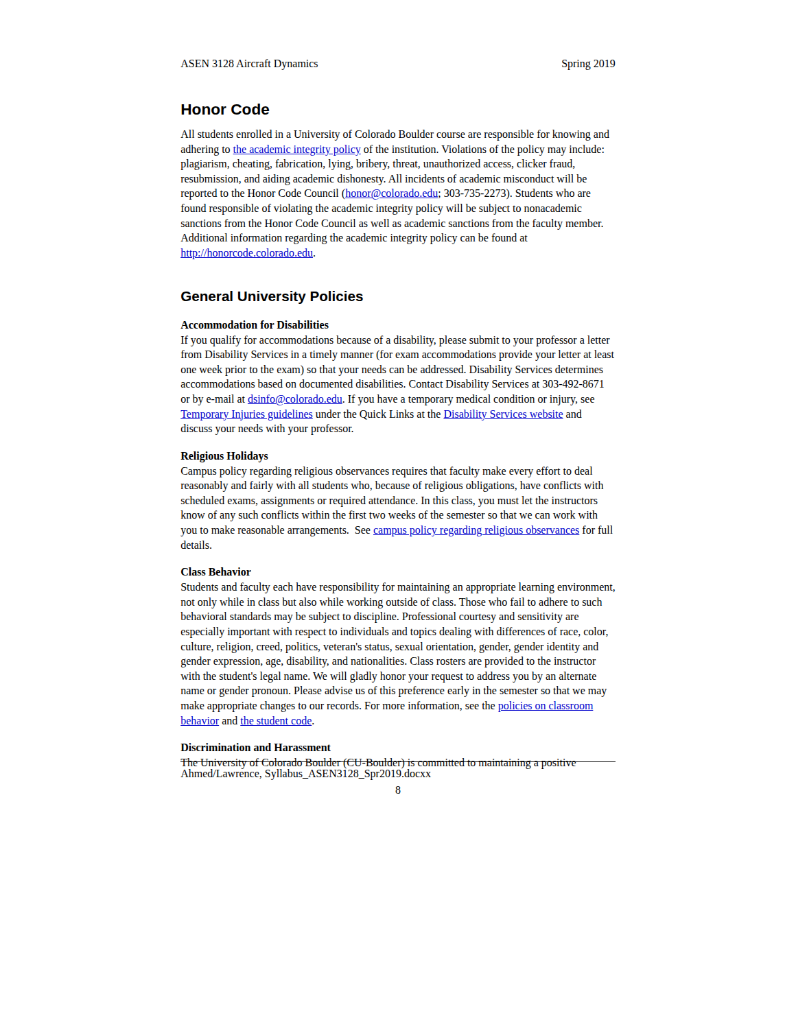ASEN 3128 Aircraft Dynamics
Spring 2019
Honor Code
All students enrolled in a University of Colorado Boulder course are responsible for knowing and adhering to the academic integrity policy of the institution. Violations of the policy may include: plagiarism, cheating, fabrication, lying, bribery, threat, unauthorized access, clicker fraud, resubmission, and aiding academic dishonesty. All incidents of academic misconduct will be reported to the Honor Code Council (honor@colorado.edu; 303-735-2273). Students who are found responsible of violating the academic integrity policy will be subject to nonacademic sanctions from the Honor Code Council as well as academic sanctions from the faculty member. Additional information regarding the academic integrity policy can be found at http://honorcode.colorado.edu.
General University Policies
Accommodation for Disabilities
If you qualify for accommodations because of a disability, please submit to your professor a letter from Disability Services in a timely manner (for exam accommodations provide your letter at least one week prior to the exam) so that your needs can be addressed. Disability Services determines accommodations based on documented disabilities. Contact Disability Services at 303-492-8671 or by e-mail at dsinfo@colorado.edu. If you have a temporary medical condition or injury, see Temporary Injuries guidelines under the Quick Links at the Disability Services website and discuss your needs with your professor.
Religious Holidays
Campus policy regarding religious observances requires that faculty make every effort to deal reasonably and fairly with all students who, because of religious obligations, have conflicts with scheduled exams, assignments or required attendance. In this class, you must let the instructors know of any such conflicts within the first two weeks of the semester so that we can work with you to make reasonable arrangements. See campus policy regarding religious observances for full details.
Class Behavior
Students and faculty each have responsibility for maintaining an appropriate learning environment, not only while in class but also while working outside of class. Those who fail to adhere to such behavioral standards may be subject to discipline. Professional courtesy and sensitivity are especially important with respect to individuals and topics dealing with differences of race, color, culture, religion, creed, politics, veteran's status, sexual orientation, gender, gender identity and gender expression, age, disability, and nationalities. Class rosters are provided to the instructor with the student's legal name. We will gladly honor your request to address you by an alternate name or gender pronoun. Please advise us of this preference early in the semester so that we may make appropriate changes to our records. For more information, see the policies on classroom behavior and the student code.
Discrimination and Harassment
The University of Colorado Boulder (CU-Boulder) is committed to maintaining a positive
Ahmed/Lawrence, Syllabus_ASEN3128_Spr2019.docxx
8